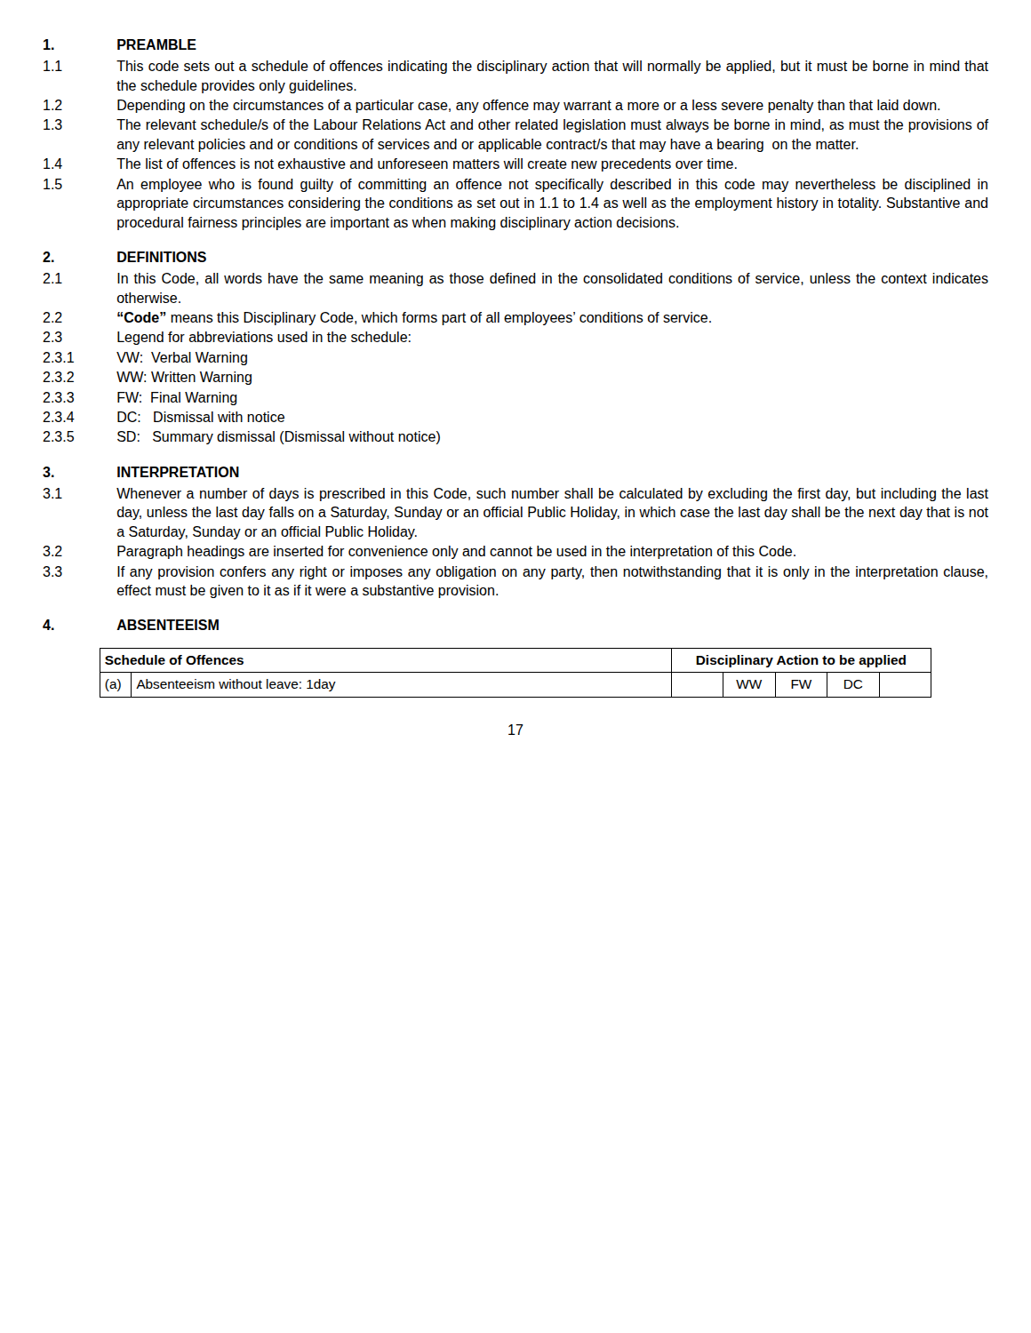1. PREAMBLE
1.1 This code sets out a schedule of offences indicating the disciplinary action that will normally be applied, but it must be borne in mind that the schedule provides only guidelines.
1.2 Depending on the circumstances of a particular case, any offence may warrant a more or a less severe penalty than that laid down.
1.3 The relevant schedule/s of the Labour Relations Act and other related legislation must always be borne in mind, as must the provisions of any relevant policies and or conditions of services and or applicable contract/s that may have a bearing on the matter.
1.4 The list of offences is not exhaustive and unforeseen matters will create new precedents over time.
1.5 An employee who is found guilty of committing an offence not specifically described in this code may nevertheless be disciplined in appropriate circumstances considering the conditions as set out in 1.1 to 1.4 as well as the employment history in totality. Substantive and procedural fairness principles are important as when making disciplinary action decisions.
2. DEFINITIONS
2.1 In this Code, all words have the same meaning as those defined in the consolidated conditions of service, unless the context indicates otherwise.
2.2“Code” means this Disciplinary Code, which forms part of all employees’ conditions of service.
2.3 Legend for abbreviations used in the schedule:
2.3.1 VW: Verbal Warning
2.3.2 WW: Written Warning
2.3.3 FW: Final Warning
2.3.4 DC: Dismissal with notice
2.3.5 SD: Summary dismissal (Dismissal without notice)
3. INTERPRETATION
3.1 Whenever a number of days is prescribed in this Code, such number shall be calculated by excluding the first day, but including the last day, unless the last day falls on a Saturday, Sunday or an official Public Holiday, in which case the last day shall be the next day that is not a Saturday, Sunday or an official Public Holiday.
3.2 Paragraph headings are inserted for convenience only and cannot be used in the interpretation of this Code.
3.3 If any provision confers any right or imposes any obligation on any party, then notwithstanding that it is only in the interpretation clause, effect must be given to it as if it were a substantive provision.
4. ABSENTEEISM
| Schedule of Offences | Disciplinary Action to be applied |
| --- | --- |
| (a) | Absenteeism without leave: 1day | | WW | FW | DC | |
17